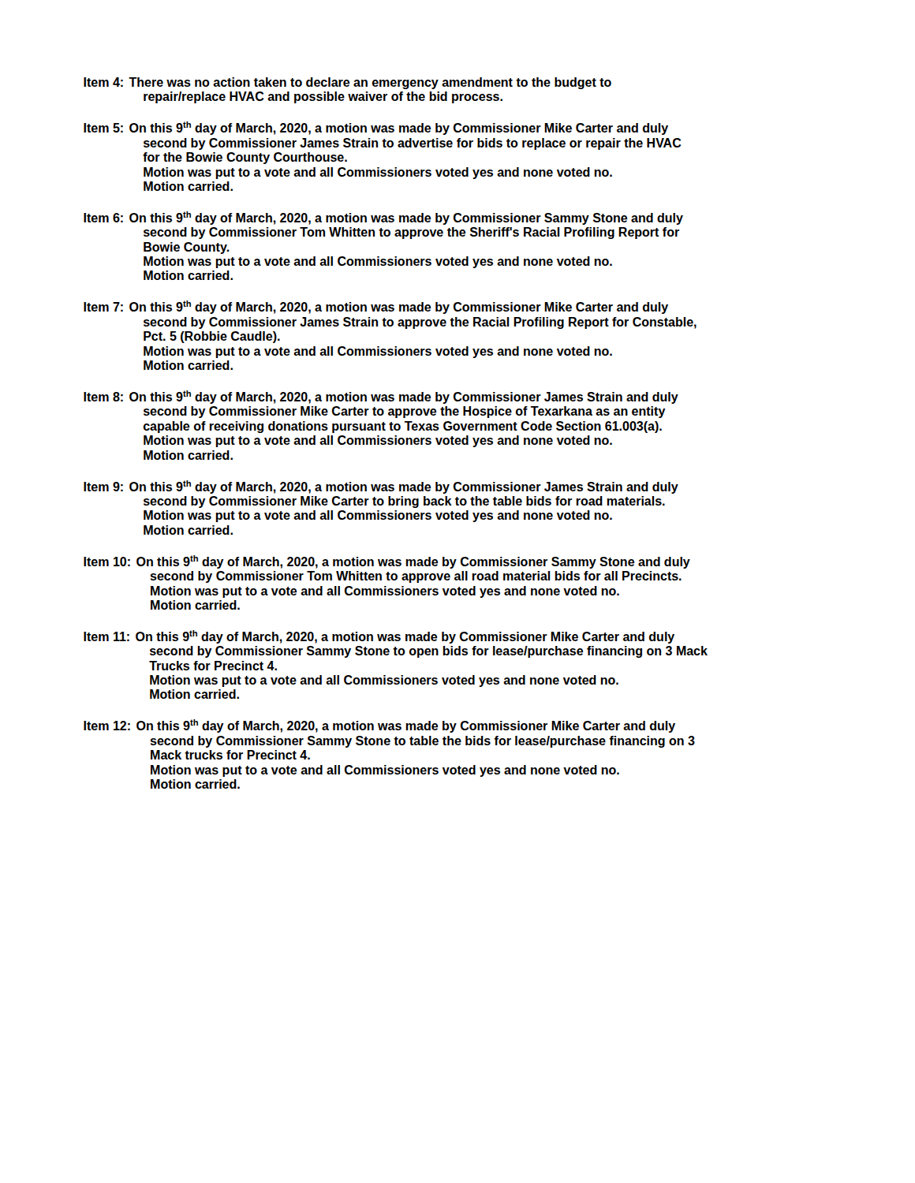Item 4:
There was no action taken to declare an emergency amendment to the budget to
repair/replace HVAC and possible waiver of the bid process.
Item 5:
On this 9th day of March, 2020, a motion was made by Commissioner Mike Carter and duly
second by Commissioner James Strain to advertise for bids to replace or repair the HVAC
for the Bowie County Courthouse.
Motion was put to a vote and all Commissioners voted yes and none voted no.
Motion carried.
Item 6:
On this 9th day of March, 2020, a motion was made by Commissioner Sammy Stone and duly
second by Commissioner Tom Whitten to approve the Sheriff's Racial Profiling Report for
Bowie County.
Motion was put to a vote and all Commissioners voted yes and none voted no.
Motion carried.
Item 7:
On this 9th day of March, 2020, a motion was made by Commissioner Mike Carter and duly
second by Commissioner James Strain to approve the Racial Profiling Report for Constable,
Pct. 5 (Robbie Caudle).
Motion was put to a vote and all Commissioners voted yes and none voted no.
Motion carried.
Item 8:
On this 9th day of March, 2020, a motion was made by Commissioner James Strain and duly
second by Commissioner Mike Carter to approve the Hospice of Texarkana as an entity
capable of receiving donations pursuant to Texas Government Code Section 61.003(a).
Motion was put to a vote and all Commissioners voted yes and none voted no.
Motion carried.
Item 9:
On this 9th day of March, 2020, a motion was made by Commissioner James Strain and duly
second by Commissioner Mike Carter to bring back to the table bids for road materials.
Motion was put to a vote and all Commissioners voted yes and none voted no.
Motion carried.
Item 10:
On this 9th day of March, 2020, a motion was made by Commissioner Sammy Stone and duly
second by Commissioner Tom Whitten to approve all road material bids for all Precincts.
Motion was put to a vote and all Commissioners voted yes and none voted no.
Motion carried.
Item 11:
On this 9th day of March, 2020, a motion was made by Commissioner Mike Carter and duly
second by Commissioner Sammy Stone to open bids for lease/purchase financing on 3 Mack
Trucks for Precinct 4.
Motion was put to a vote and all Commissioners voted yes and none voted no.
Motion carried.
Item 12:
On this 9th day of March, 2020, a motion was made by Commissioner Mike Carter and duly
second by Commissioner Sammy Stone to table the bids for lease/purchase financing on 3
Mack trucks for Precinct 4.
Motion was put to a vote and all Commissioners voted yes and none voted no.
Motion carried.